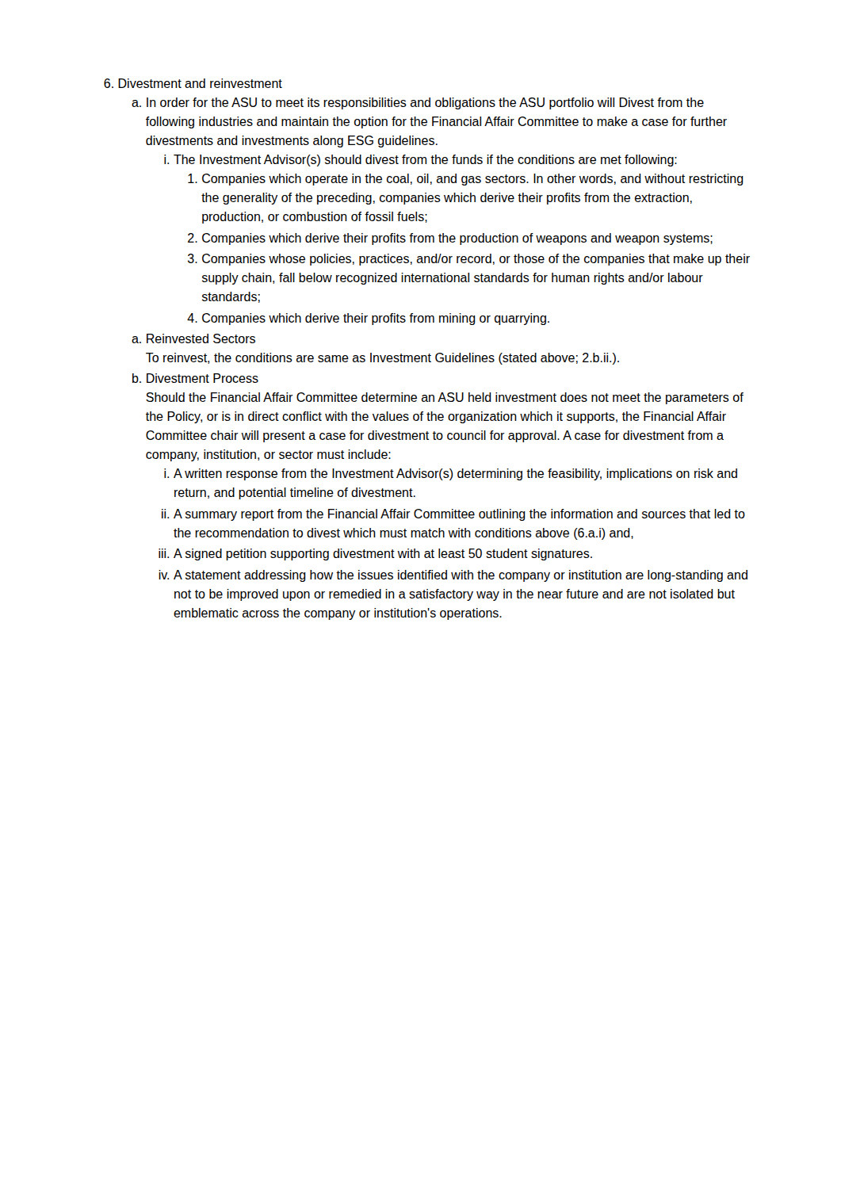Divestment and reinvestment
In order for the ASU to meet its responsibilities and obligations the ASU portfolio will Divest from the following industries and maintain the option for the Financial Affair Committee to make a case for further divestments and investments along ESG guidelines.
The Investment Advisor(s) should divest from the funds if the conditions are met following:
Companies which operate in the coal, oil, and gas sectors. In other words, and without restricting the generality of the preceding, companies which derive their profits from the extraction, production, or combustion of fossil fuels;
Companies which derive their profits from the production of weapons and weapon systems;
Companies whose policies, practices, and/or record, or those of the companies that make up their supply chain, fall below recognized international standards for human rights and/or labour standards;
Companies which derive their profits from mining or quarrying.
Reinvested Sectors
To reinvest, the conditions are same as Investment Guidelines (stated above; 2.b.ii.).
Divestment Process
Should the Financial Affair Committee determine an ASU held investment does not meet the parameters of the Policy, or is in direct conflict with the values of the organization which it supports, the Financial Affair Committee chair will present a case for divestment to council for approval. A case for divestment from a company, institution, or sector must include:
A written response from the Investment Advisor(s) determining the feasibility, implications on risk and return, and potential timeline of divestment.
A summary report from the Financial Affair Committee outlining the information and sources that led to the recommendation to divest which must match with conditions above (6.a.i) and,
A signed petition supporting divestment with at least 50 student signatures.
A statement addressing how the issues identified with the company or institution are long-standing and not to be improved upon or remedied in a satisfactory way in the near future and are not isolated but emblematic across the company or institution's operations.